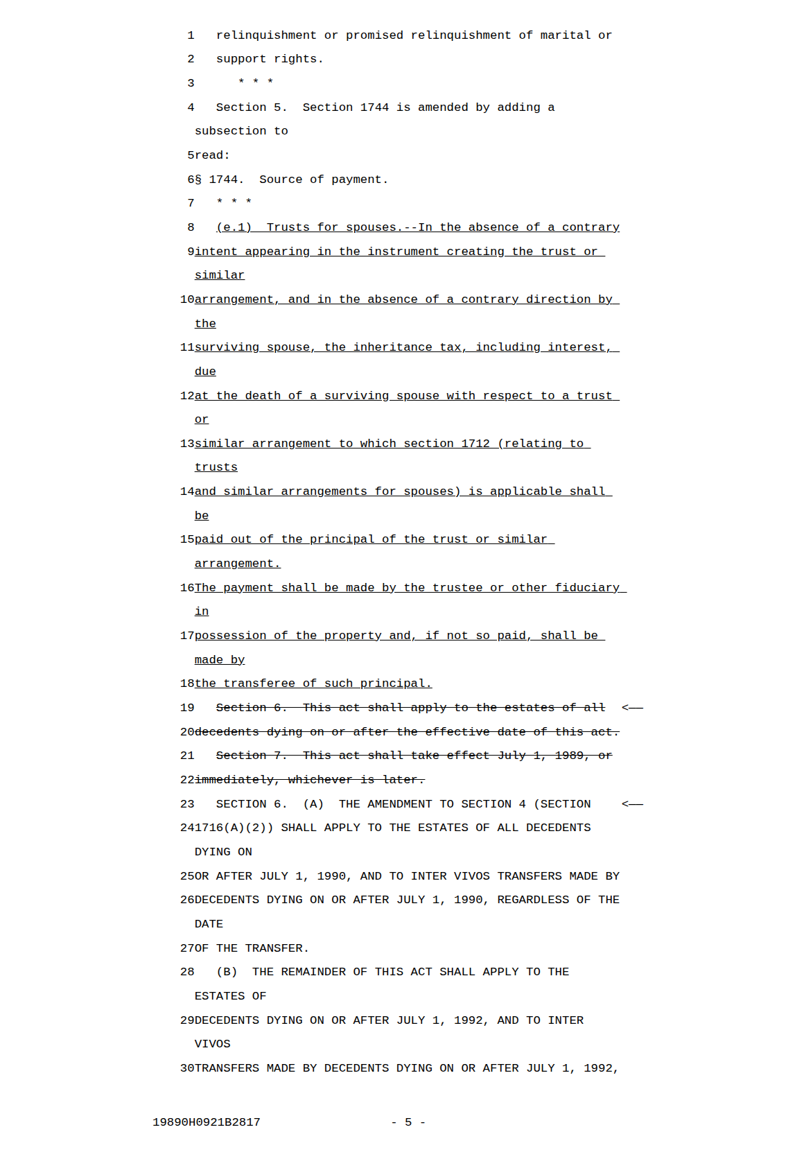| 1 | relinquishment or promised relinquishment of marital or | |
| 2 | support rights. | |
| 3 | * * * | |
| 4 | Section 5. Section 1744 is amended by adding a subsection to | |
| 5 | read: | |
| 6 | § 1744. Source of payment. | |
| 7 | * * * | |
| 8 | (e.1) Trusts for spouses.--In the absence of a contrary | |
| 9 | intent appearing in the instrument creating the trust or similar | |
| 10 | arrangement, and in the absence of a contrary direction by the | |
| 11 | surviving spouse, the inheritance tax, including interest, due | |
| 12 | at the death of a surviving spouse with respect to a trust or | |
| 13 | similar arrangement to which section 1712 (relating to trusts | |
| 14 | and similar arrangements for spouses) is applicable shall be | |
| 15 | paid out of the principal of the trust or similar arrangement. | |
| 16 | The payment shall be made by the trustee or other fiduciary in | |
| 17 | possession of the property and, if not so paid, shall be made by | |
| 18 | the transferee of such principal. | |
| 19 | Section 6. This act shall apply to the estates of all | <—— |
| 20 | decedents dying on or after the effective date of this act. | |
| 21 | Section 7. This act shall take effect July 1, 1989, or | |
| 22 | immediately, whichever is later. | |
| 23 | SECTION 6. (A) THE AMENDMENT TO SECTION 4 (SECTION | <—— |
| 24 | 1716(A)(2)) SHALL APPLY TO THE ESTATES OF ALL DECEDENTS DYING ON | |
| 25 | OR AFTER JULY 1, 1990, AND TO INTER VIVOS TRANSFERS MADE BY | |
| 26 | DECEDENTS DYING ON OR AFTER JULY 1, 1990, REGARDLESS OF THE DATE | |
| 27 | OF THE TRANSFER. | |
| 28 | (B) THE REMAINDER OF THIS ACT SHALL APPLY TO THE ESTATES OF | |
| 29 | DECEDENTS DYING ON OR AFTER JULY 1, 1992, AND TO INTER VIVOS | |
| 30 | TRANSFERS MADE BY DECEDENTS DYING ON OR AFTER JULY 1, 1992, | |
19890H0921B2817 - 5 -